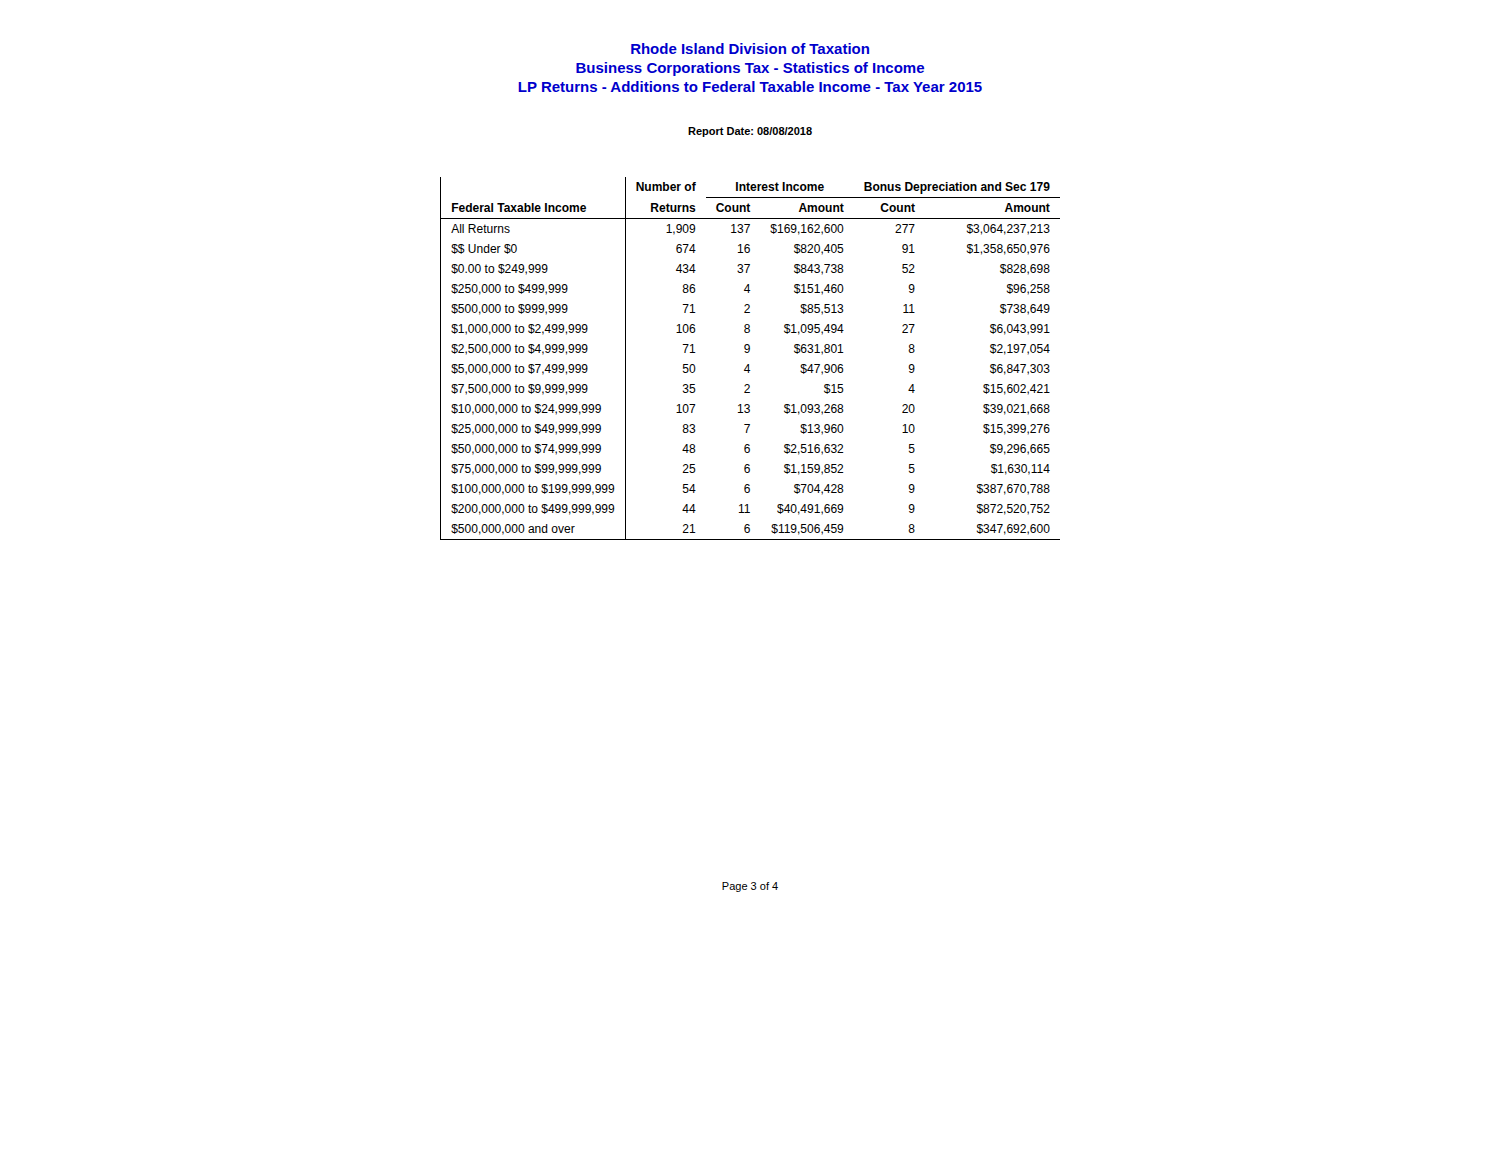Rhode Island Division of Taxation
Business Corporations Tax - Statistics of Income
LP Returns - Additions to Federal Taxable Income - Tax Year 2015
Report Date: 08/08/2018
| | Number of | Interest Income | Bonus Depreciation and Sec 179 |
| --- | --- | --- | --- |
| Federal Taxable Income | Returns | Count | Amount | Count | Amount |
| All Returns | 1,909 | 137 | $169,162,600 | 277 | $3,064,237,213 |
| $$ Under $0 | 674 | 16 | $820,405 | 91 | $1,358,650,976 |
| $0.00 to $249,999 | 434 | 37 | $843,738 | 52 | $828,698 |
| $250,000 to $499,999 | 86 | 4 | $151,460 | 9 | $96,258 |
| $500,000 to $999,999 | 71 | 2 | $85,513 | 11 | $738,649 |
| $1,000,000 to $2,499,999 | 106 | 8 | $1,095,494 | 27 | $6,043,991 |
| $2,500,000 to $4,999,999 | 71 | 9 | $631,801 | 8 | $2,197,054 |
| $5,000,000 to $7,499,999 | 50 | 4 | $47,906 | 9 | $6,847,303 |
| $7,500,000 to $9,999,999 | 35 | 2 | $15 | 4 | $15,602,421 |
| $10,000,000 to $24,999,999 | 107 | 13 | $1,093,268 | 20 | $39,021,668 |
| $25,000,000 to $49,999,999 | 83 | 7 | $13,960 | 10 | $15,399,276 |
| $50,000,000 to $74,999,999 | 48 | 6 | $2,516,632 | 5 | $9,296,665 |
| $75,000,000 to $99,999,999 | 25 | 6 | $1,159,852 | 5 | $1,630,114 |
| $100,000,000 to $199,999,999 | 54 | 6 | $704,428 | 9 | $387,670,788 |
| $200,000,000 to $499,999,999 | 44 | 11 | $40,491,669 | 9 | $872,520,752 |
| $500,000,000 and over | 21 | 6 | $119,506,459 | 8 | $347,692,600 |
Page 3 of 4